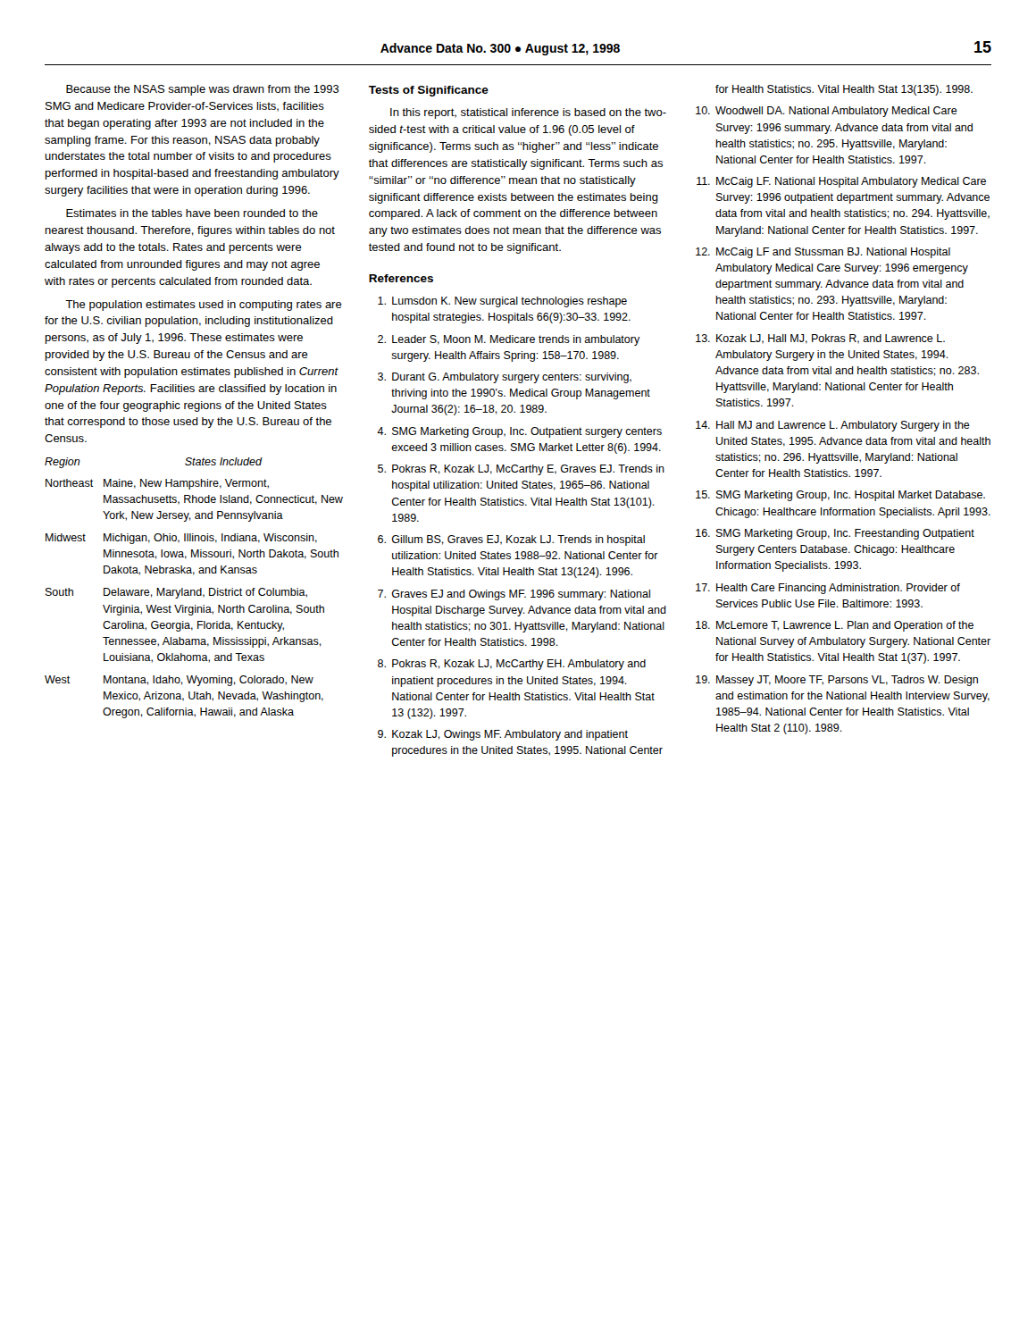Advance Data No. 300 ● August 12, 1998
15
Because the NSAS sample was drawn from the 1993 SMG and Medicare Provider-of-Services lists, facilities that began operating after 1993 are not included in the sampling frame. For this reason, NSAS data probably understates the total number of visits to and procedures performed in hospital-based and freestanding ambulatory surgery facilities that were in operation during 1996.
Estimates in the tables have been rounded to the nearest thousand. Therefore, figures within tables do not always add to the totals. Rates and percents were calculated from unrounded figures and may not agree with rates or percents calculated from rounded data.
The population estimates used in computing rates are for the U.S. civilian population, including institutionalized persons, as of July 1, 1996. These estimates were provided by the U.S. Bureau of the Census and are consistent with population estimates published in Current Population Reports. Facilities are classified by location in one of the four geographic regions of the United States that correspond to those used by the U.S. Bureau of the Census.
Region
States Included
Northeast
Maine, New Hampshire, Vermont, Massachusetts, Rhode Island, Connecticut, New York, New Jersey, and Pennsylvania
Midwest
Michigan, Ohio, Illinois, Indiana, Wisconsin, Minnesota, Iowa, Missouri, North Dakota, South Dakota, Nebraska, and Kansas
South
Delaware, Maryland, District of Columbia, Virginia, West Virginia, North Carolina, South Carolina, Georgia, Florida, Kentucky, Tennessee, Alabama, Mississippi, Arkansas, Louisiana, Oklahoma, and Texas
West
Montana, Idaho, Wyoming, Colorado, New Mexico, Arizona, Utah, Nevada, Washington, Oregon, California, Hawaii, and Alaska
Tests of Significance
In this report, statistical inference is based on the two-sided t-test with a critical value of 1.96 (0.05 level of significance). Terms such as ‘‘higher’’ and ‘‘less’’ indicate that differences are statistically significant. Terms such as ‘‘similar’’ or ‘‘no difference’’ mean that no statistically significant difference exists between the estimates being compared. A lack of comment on the difference between any two estimates does not mean that the difference was tested and found not to be significant.
References
Lumsdon K. New surgical technologies reshape hospital strategies. Hospitals 66(9):30–33. 1992.
Leader S, Moon M. Medicare trends in ambulatory surgery. Health Affairs Spring: 158–170. 1989.
Durant G. Ambulatory surgery centers: surviving, thriving into the 1990’s. Medical Group Management Journal 36(2): 16–18, 20. 1989.
SMG Marketing Group, Inc. Outpatient surgery centers exceed 3 million cases. SMG Market Letter 8(6). 1994.
Pokras R, Kozak LJ, McCarthy E, Graves EJ. Trends in hospital utilization: United States, 1965–86. National Center for Health Statistics. Vital Health Stat 13(101). 1989.
Gillum BS, Graves EJ, Kozak LJ. Trends in hospital utilization: United States 1988–92. National Center for Health Statistics. Vital Health Stat 13(124). 1996.
Graves EJ and Owings MF. 1996 summary: National Hospital Discharge Survey. Advance data from vital and health statistics; no 301. Hyattsville, Maryland: National Center for Health Statistics. 1998.
Pokras R, Kozak LJ, McCarthy EH. Ambulatory and inpatient procedures in the United States, 1994. National Center for Health Statistics. Vital Health Stat 13 (132). 1997.
Kozak LJ, Owings MF. Ambulatory and inpatient procedures in the United States, 1995. National Center for Health Statistics. Vital Health Stat 13(135). 1998.
Woodwell DA. National Ambulatory Medical Care Survey: 1996 summary. Advance data from vital and health statistics; no. 295. Hyattsville, Maryland: National Center for Health Statistics. 1997.
McCaig LF. National Hospital Ambulatory Medical Care Survey: 1996 outpatient department summary. Advance data from vital and health statistics; no. 294. Hyattsville, Maryland: National Center for Health Statistics. 1997.
McCaig LF and Stussman BJ. National Hospital Ambulatory Medical Care Survey: 1996 emergency department summary. Advance data from vital and health statistics; no. 293. Hyattsville, Maryland: National Center for Health Statistics. 1997.
Kozak LJ, Hall MJ, Pokras R, and Lawrence L. Ambulatory Surgery in the United States, 1994. Advance data from vital and health statistics; no. 283. Hyattsville, Maryland: National Center for Health Statistics. 1997.
Hall MJ and Lawrence L. Ambulatory Surgery in the United States, 1995. Advance data from vital and health statistics; no. 296. Hyattsville, Maryland: National Center for Health Statistics. 1997.
SMG Marketing Group, Inc. Hospital Market Database. Chicago: Healthcare Information Specialists. April 1993.
SMG Marketing Group, Inc. Freestanding Outpatient Surgery Centers Database. Chicago: Healthcare Information Specialists. 1993.
Health Care Financing Administration. Provider of Services Public Use File. Baltimore: 1993.
McLemore T, Lawrence L. Plan and Operation of the National Survey of Ambulatory Surgery. National Center for Health Statistics. Vital Health Stat 1(37). 1997.
Massey JT, Moore TF, Parsons VL, Tadros W. Design and estimation for the National Health Interview Survey, 1985–94. National Center for Health Statistics. Vital Health Stat 2 (110). 1989.